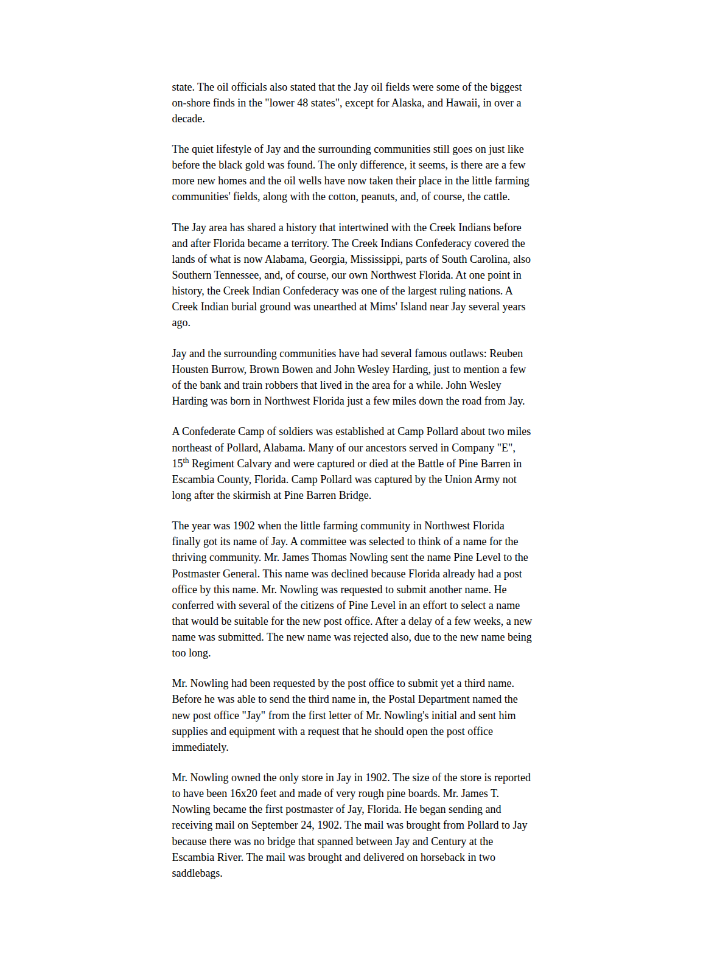state. The oil officials also stated that the Jay oil fields were some of the biggest on-shore finds in the "lower 48 states", except for Alaska, and Hawaii, in over a decade.
The quiet lifestyle of Jay and the surrounding communities still goes on just like before the black gold was found. The only difference, it seems, is there are a few more new homes and the oil wells have now taken their place in the little farming communities' fields, along with the cotton, peanuts, and, of course, the cattle.
The Jay area has shared a history that intertwined with the Creek Indians before and after Florida became a territory. The Creek Indians Confederacy covered the lands of what is now Alabama, Georgia, Mississippi, parts of South Carolina, also Southern Tennessee, and, of course, our own Northwest Florida. At one point in history, the Creek Indian Confederacy was one of the largest ruling nations. A Creek Indian burial ground was unearthed at Mims' Island near Jay several years ago.
Jay and the surrounding communities have had several famous outlaws: Reuben Housten Burrow, Brown Bowen and John Wesley Harding, just to mention a few of the bank and train robbers that lived in the area for a while. John Wesley Harding was born in Northwest Florida just a few miles down the road from Jay.
A Confederate Camp of soldiers was established at Camp Pollard about two miles northeast of Pollard, Alabama. Many of our ancestors served in Company "E", 15th Regiment Calvary and were captured or died at the Battle of Pine Barren in Escambia County, Florida. Camp Pollard was captured by the Union Army not long after the skirmish at Pine Barren Bridge.
The year was 1902 when the little farming community in Northwest Florida finally got its name of Jay. A committee was selected to think of a name for the thriving community. Mr. James Thomas Nowling sent the name Pine Level to the Postmaster General. This name was declined because Florida already had a post office by this name. Mr. Nowling was requested to submit another name. He conferred with several of the citizens of Pine Level in an effort to select a name that would be suitable for the new post office. After a delay of a few weeks, a new name was submitted. The new name was rejected also, due to the new name being too long.
Mr. Nowling had been requested by the post office to submit yet a third name. Before he was able to send the third name in, the Postal Department named the new post office "Jay" from the first letter of Mr. Nowling's initial and sent him supplies and equipment with a request that he should open the post office immediately.
Mr. Nowling owned the only store in Jay in 1902. The size of the store is reported to have been 16x20 feet and made of very rough pine boards. Mr. James T. Nowling became the first postmaster of Jay, Florida. He began sending and receiving mail on September 24, 1902. The mail was brought from Pollard to Jay because there was no bridge that spanned between Jay and Century at the Escambia River. The mail was brought and delivered on horseback in two saddlebags.